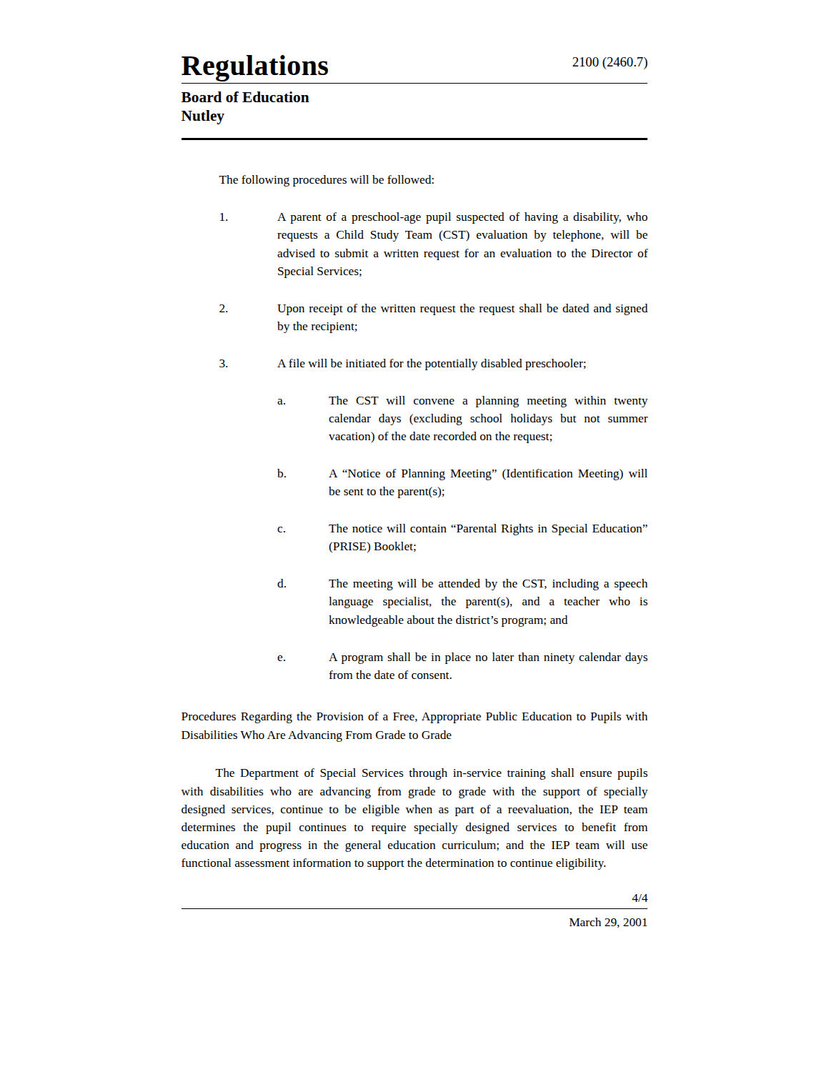Regulations
2100 (2460.7)
Board of Education
Nutley
The following procedures will be followed:
1. A parent of a preschool-age pupil suspected of having a disability, who requests a Child Study Team (CST) evaluation by telephone, will be advised to submit a written request for an evaluation to the Director of Special Services;
2. Upon receipt of the written request the request shall be dated and signed by the recipient;
3. A file will be initiated for the potentially disabled preschooler;
a. The CST will convene a planning meeting within twenty calendar days (excluding school holidays but not summer vacation) of the date recorded on the request;
b. A “Notice of Planning Meeting” (Identification Meeting) will be sent to the parent(s);
c. The notice will contain “Parental Rights in Special Education” (PRISE) Booklet;
d. The meeting will be attended by the CST, including a speech language specialist, the parent(s), and a teacher who is knowledgeable about the district’s program; and
e. A program shall be in place no later than ninety calendar days from the date of consent.
Procedures Regarding the Provision of a Free, Appropriate Public Education to Pupils with Disabilities Who Are Advancing From Grade to Grade
The Department of Special Services through in-service training shall ensure pupils with disabilities who are advancing from grade to grade with the support of specially designed services, continue to be eligible when as part of a reevaluation, the IEP team determines the pupil continues to require specially designed services to benefit from education and progress in the general education curriculum; and the IEP team will use functional assessment information to support the determination to continue eligibility.
4/4
March 29, 2001